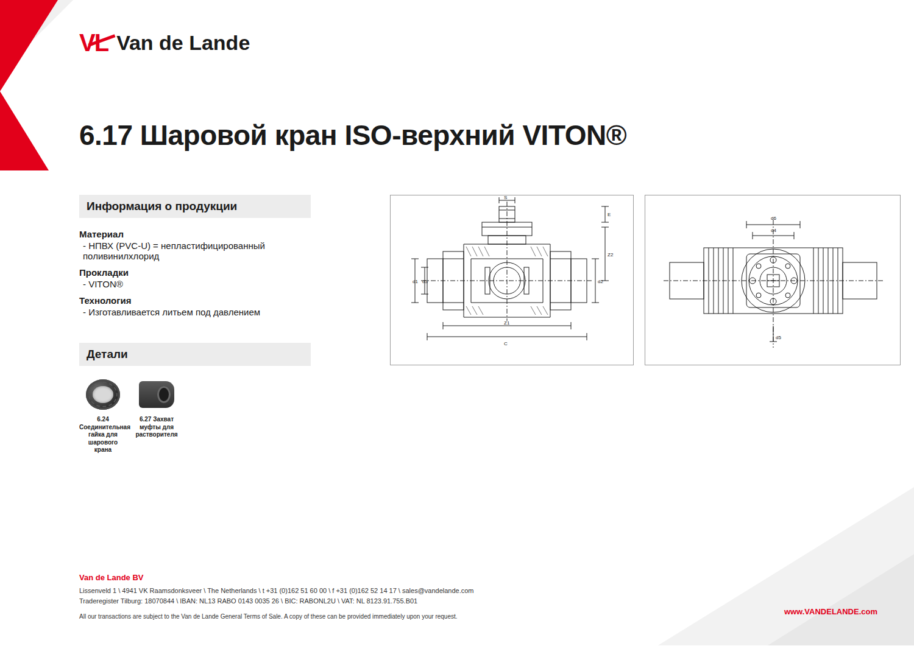V L
Van de Lande
6.17 Шаровой кран ISO-верхний VITON®
Информация о продукции
Материал
- НПВХ (PVC-U) = непластифицированный поливинилхлорид
Прокладки
- VITON®
Технология
- Изготавливается литьем под давлением
Детали
6.24 Соединительная гайка для шарового крана
6.27 Захват муфты для растворителя
S E Z2 d2 d1 d3 Z1 C
d6 d4 d5
Van de Lande BV
Lissenveld 1 \ 4941 VK Raamsdonksveer \ The Netherlands \ t +31 (0)162 51 60 00 \ f +31 (0)162 52 14 17 \ sales@vandelande.com
Traderegister Tilburg: 18070844 \ IBAN: NL13 RABO 0143 0035 26 \ BIC: RABONL2U \ VAT: NL 8123.91.755.B01
All our transactions are subject to the Van de Lande General Terms of Sale. A copy of these can be provided immediately upon your request.
www.VANDELANDE.com